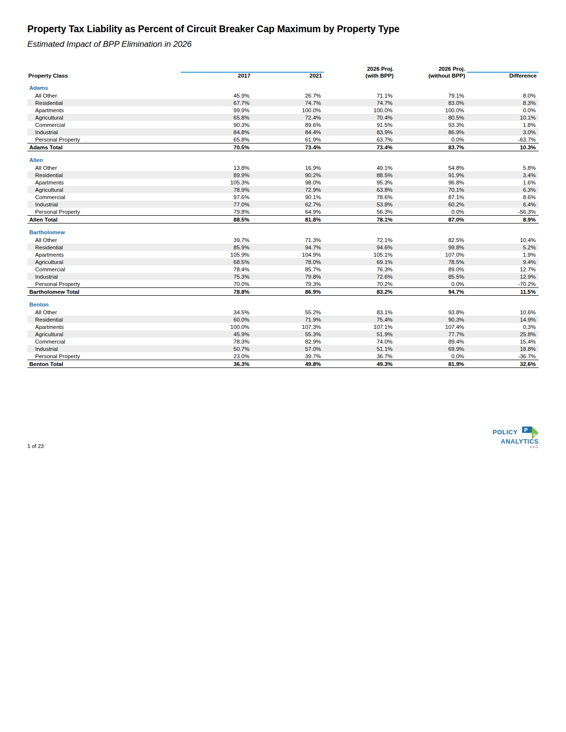Property Tax Liability as Percent of Circuit Breaker Cap Maximum by Property Type
Estimated Impact of BPP Elimination in 2026
| | | 2026 Proj. | 2026 Proj. | |
| --- | --- | --- | --- | --- |
| Property Class | 2017 | 2021 | (with BPP) | (without BPP) | Difference |
| Adams |
| All Other | 45.9% | 26.7% | 71.1% | 79.1% | 8.0% |
| Residential | 67.7% | 74.7% | 74.7% | 83.0% | 8.3% |
| Apartments | 99.9% | 100.0% | 100.0% | 100.0% | 0.0% |
| Agricultural | 65.8% | 72.4% | 70.4% | 80.5% | 10.1% |
| Commercial | 90.3% | 89.6% | 91.5% | 93.3% | 1.8% |
| Industrial | 84.8% | 84.4% | 83.9% | 86.9% | 3.0% |
| Personal Property | 65.8% | 61.9% | 63.7% | 0.0% | -63.7% |
| Adams Total | 70.5% | 73.4% | 73.4% | 83.7% | 10.3% |
| Allen |
| All Other | 13.8% | 16.9% | 49.1% | 54.8% | 5.8% |
| Residential | 89.9% | 90.2% | 88.5% | 91.9% | 3.4% |
| Apartments | 105.3% | 98.0% | 95.3% | 96.8% | 1.6% |
| Agricultural | 78.9% | 72.9% | 63.8% | 70.1% | 6.3% |
| Commercial | 97.6% | 90.1% | 78.6% | 87.1% | 8.6% |
| Industrial | 77.0% | 62.7% | 53.8% | 60.2% | 6.4% |
| Personal Property | 79.8% | 64.9% | 56.3% | 0.0% | -56.3% |
| Allen Total | 88.5% | 81.8% | 78.1% | 87.0% | 8.9% |
| Bartholomew |
| All Other | 39.7% | 71.3% | 72.1% | 82.5% | 10.4% |
| Residential | 85.9% | 94.7% | 94.6% | 99.8% | 5.2% |
| Apartments | 105.9% | 104.9% | 105.1% | 107.0% | 1.9% |
| Agricultural | 68.5% | 78.0% | 69.1% | 78.5% | 9.4% |
| Commercial | 78.4% | 85.7% | 76.3% | 89.0% | 12.7% |
| Industrial | 75.3% | 79.8% | 72.6% | 85.5% | 12.9% |
| Personal Property | 70.0% | 79.3% | 70.2% | 0.0% | -70.2% |
| Bartholomew Total | 78.8% | 86.9% | 83.2% | 94.7% | 11.5% |
| Benton |
| All Other | 34.5% | 55.2% | 83.1% | 93.8% | 10.6% |
| Residential | 60.0% | 71.9% | 75.4% | 90.3% | 14.9% |
| Apartments | 100.0% | 107.3% | 107.1% | 107.4% | 0.3% |
| Agricultural | 45.9% | 55.3% | 51.9% | 77.7% | 25.8% |
| Commercial | 78.3% | 82.9% | 74.0% | 89.4% | 15.4% |
| Industrial | 50.7% | 57.0% | 51.1% | 69.9% | 18.8% |
| Personal Property | 23.0% | 39.7% | 36.7% | 0.0% | -36.7% |
| Benton Total | 36.3% | 49.8% | 49.3% | 81.9% | 32.6% |
1 of 23
POLICY P A
ANALYTICS
LLC